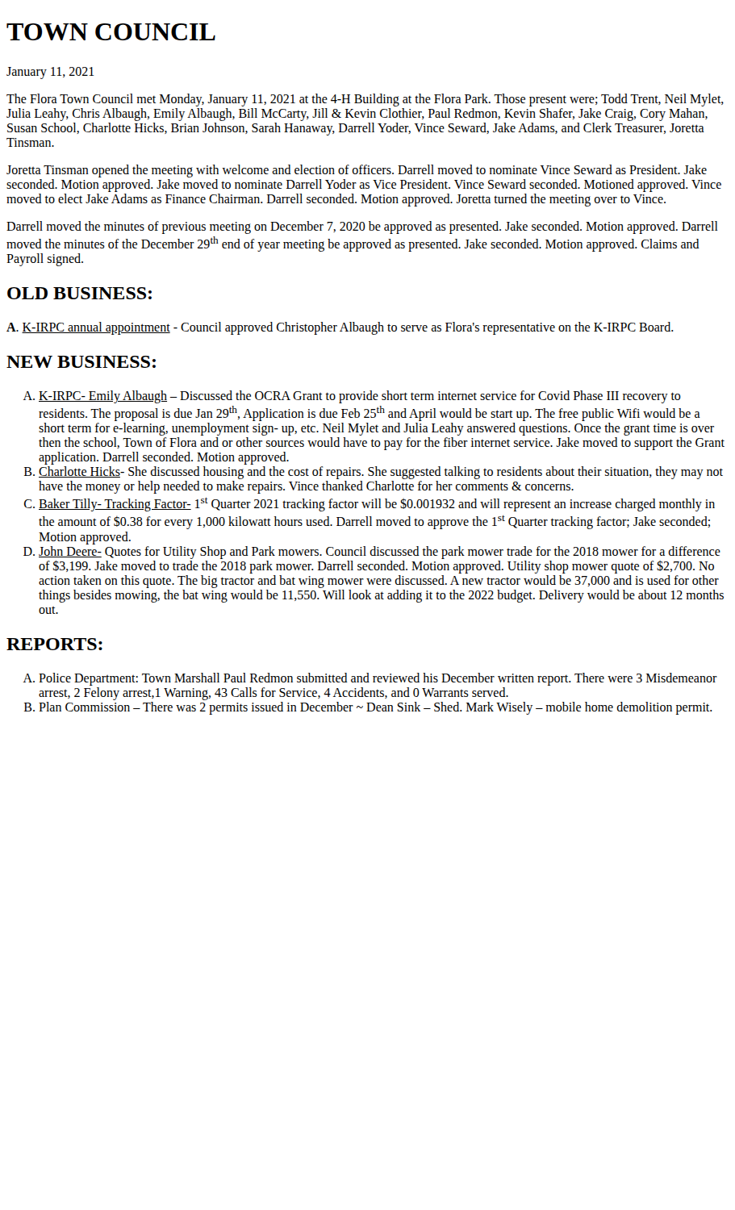TOWN COUNCIL
January 11, 2021
The Flora Town Council met Monday, January 11, 2021 at the 4-H Building at the Flora Park. Those present were; Todd Trent, Neil Mylet, Julia Leahy, Chris Albaugh, Emily Albaugh, Bill McCarty, Jill & Kevin Clothier, Paul Redmon, Kevin Shafer, Jake Craig, Cory Mahan, Susan School, Charlotte Hicks, Brian Johnson, Sarah Hanaway, Darrell Yoder, Vince Seward, Jake Adams, and Clerk Treasurer, Joretta Tinsman.
Joretta Tinsman opened the meeting with welcome and election of officers. Darrell moved to nominate Vince Seward as President. Jake seconded. Motion approved. Jake moved to nominate Darrell Yoder as Vice President. Vince Seward seconded. Motioned approved. Vince moved to elect Jake Adams as Finance Chairman. Darrell seconded. Motion approved. Joretta turned the meeting over to Vince.
Darrell moved the minutes of previous meeting on December 7, 2020 be approved as presented. Jake seconded. Motion approved. Darrell moved the minutes of the December 29th end of year meeting be approved as presented. Jake seconded. Motion approved. Claims and Payroll signed.
OLD BUSINESS:
A. K-IRPC annual appointment - Council approved Christopher Albaugh to serve as Flora's representative on the K-IRPC Board.
NEW BUSINESS:
K-IRPC- Emily Albaugh – Discussed the OCRA Grant to provide short term internet service for Covid Phase III recovery to residents. The proposal is due Jan 29th, Application is due Feb 25th and April would be start up. The free public Wifi would be a short term for e-learning, unemployment sign- up, etc. Neil Mylet and Julia Leahy answered questions. Once the grant time is over then the school, Town of Flora and or other sources would have to pay for the fiber internet service. Jake moved to support the Grant application. Darrell seconded. Motion approved.
Charlotte Hicks- She discussed housing and the cost of repairs. She suggested talking to residents about their situation, they may not have the money or help needed to make repairs. Vince thanked Charlotte for her comments & concerns.
Baker Tilly- Tracking Factor- 1st Quarter 2021 tracking factor will be $0.001932 and will represent an increase charged monthly in the amount of $0.38 for every 1,000 kilowatt hours used. Darrell moved to approve the 1st Quarter tracking factor; Jake seconded; Motion approved.
John Deere- Quotes for Utility Shop and Park mowers. Council discussed the park mower trade for the 2018 mower for a difference of $3,199. Jake moved to trade the 2018 park mower. Darrell seconded. Motion approved. Utility shop mower quote of $2,700. No action taken on this quote. The big tractor and bat wing mower were discussed. A new tractor would be 37,000 and is used for other things besides mowing, the bat wing would be 11,550. Will look at adding it to the 2022 budget. Delivery would be about 12 months out.
REPORTS:
Police Department: Town Marshall Paul Redmon submitted and reviewed his December written report. There were 3 Misdemeanor arrest, 2 Felony arrest,1 Warning, 43 Calls for Service, 4 Accidents, and 0 Warrants served.
Plan Commission – There was 2 permits issued in December ~ Dean Sink – Shed. Mark Wisely – mobile home demolition permit.